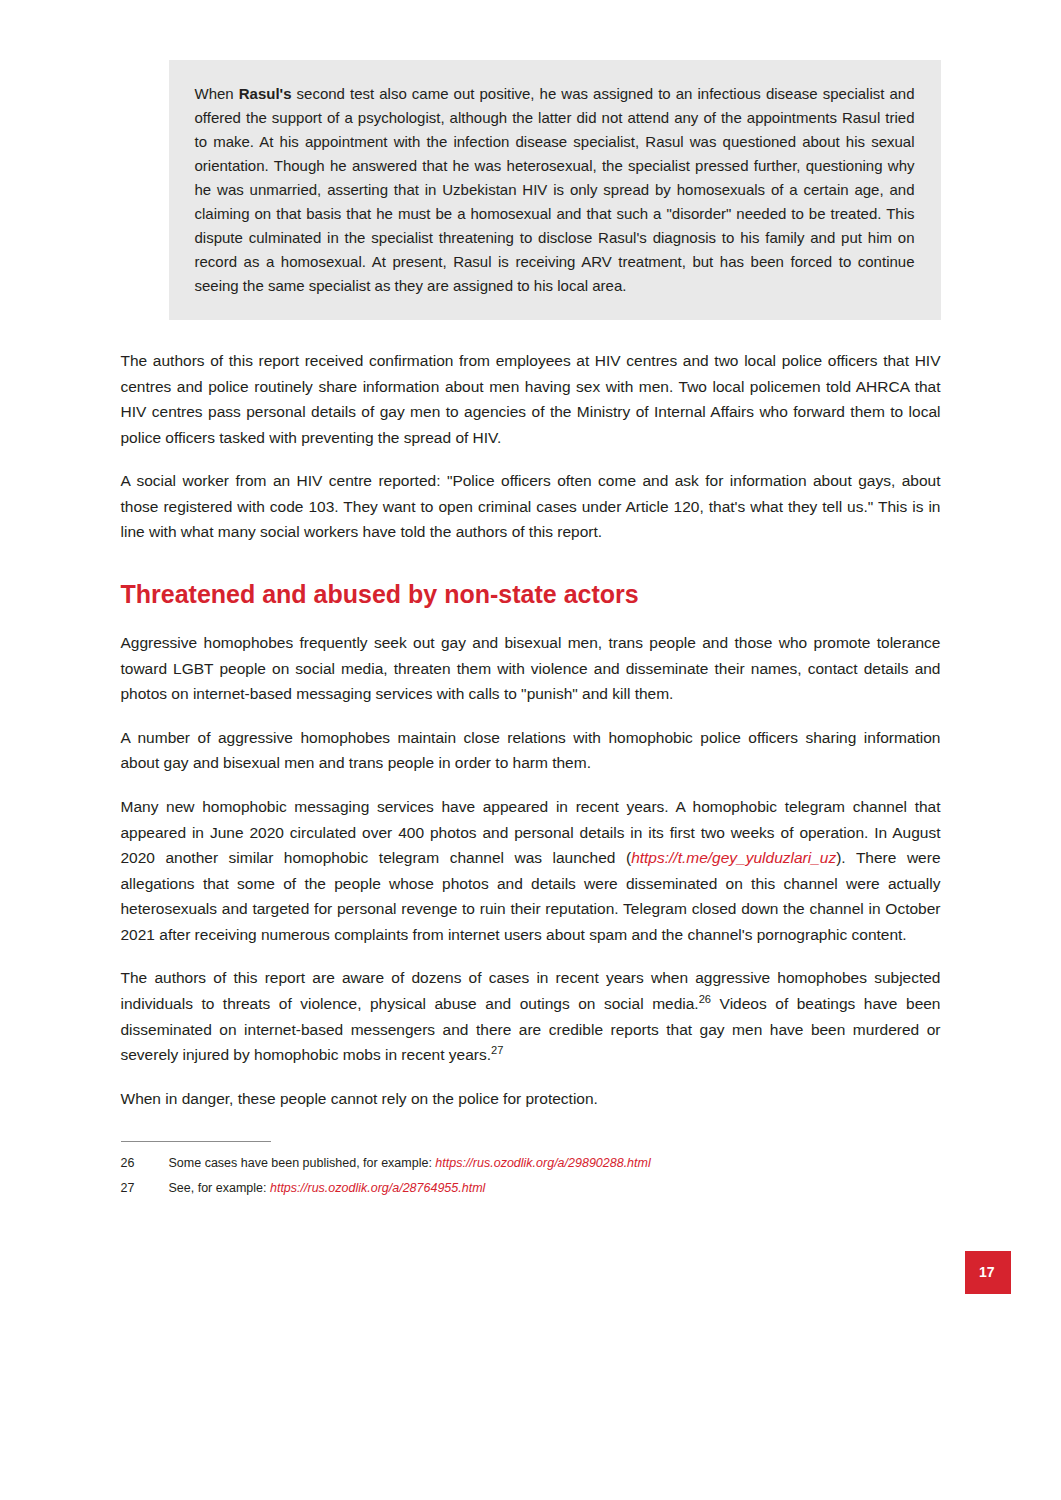When Rasul's second test also came out positive, he was assigned to an infectious disease specialist and offered the support of a psychologist, although the latter did not attend any of the appointments Rasul tried to make. At his appointment with the infection disease specialist, Rasul was questioned about his sexual orientation. Though he answered that he was heterosexual, the specialist pressed further, questioning why he was unmarried, asserting that in Uzbekistan HIV is only spread by homosexuals of a certain age, and claiming on that basis that he must be a homosexual and that such a "disorder" needed to be treated. This dispute culminated in the specialist threatening to disclose Rasul's diagnosis to his family and put him on record as a homosexual. At present, Rasul is receiving ARV treatment, but has been forced to continue seeing the same specialist as they are assigned to his local area.
The authors of this report received confirmation from employees at HIV centres and two local police officers that HIV centres and police routinely share information about men having sex with men. Two local policemen told AHRCA that HIV centres pass personal details of gay men to agencies of the Ministry of Internal Affairs who forward them to local police officers tasked with preventing the spread of HIV.
A social worker from an HIV centre reported: "Police officers often come and ask for information about gays, about those registered with code 103. They want to open criminal cases under Article 120, that's what they tell us." This is in line with what many social workers have told the authors of this report.
Threatened and abused by non-state actors
Aggressive homophobes frequently seek out gay and bisexual men, trans people and those who promote tolerance toward LGBT people on social media, threaten them with violence and disseminate their names, contact details and photos on internet-based messaging services with calls to "punish" and kill them.
A number of aggressive homophobes maintain close relations with homophobic police officers sharing information about gay and bisexual men and trans people in order to harm them.
Many new homophobic messaging services have appeared in recent years. A homophobic telegram channel that appeared in June 2020 circulated over 400 photos and personal details in its first two weeks of operation. In August 2020 another similar homophobic telegram channel was launched (https://t.me/gey_yulduzlari_uz). There were allegations that some of the people whose photos and details were disseminated on this channel were actually heterosexuals and targeted for personal revenge to ruin their reputation. Telegram closed down the channel in October 2021 after receiving numerous complaints from internet users about spam and the channel's pornographic content.
The authors of this report are aware of dozens of cases in recent years when aggressive homophobes subjected individuals to threats of violence, physical abuse and outings on social media.26 Videos of beatings have been disseminated on internet-based messengers and there are credible reports that gay men have been murdered or severely injured by homophobic mobs in recent years.27
When in danger, these people cannot rely on the police for protection.
26 Some cases have been published, for example: https://rus.ozodlik.org/a/29890288.html
27 See, for example: https://rus.ozodlik.org/a/28764955.html
17